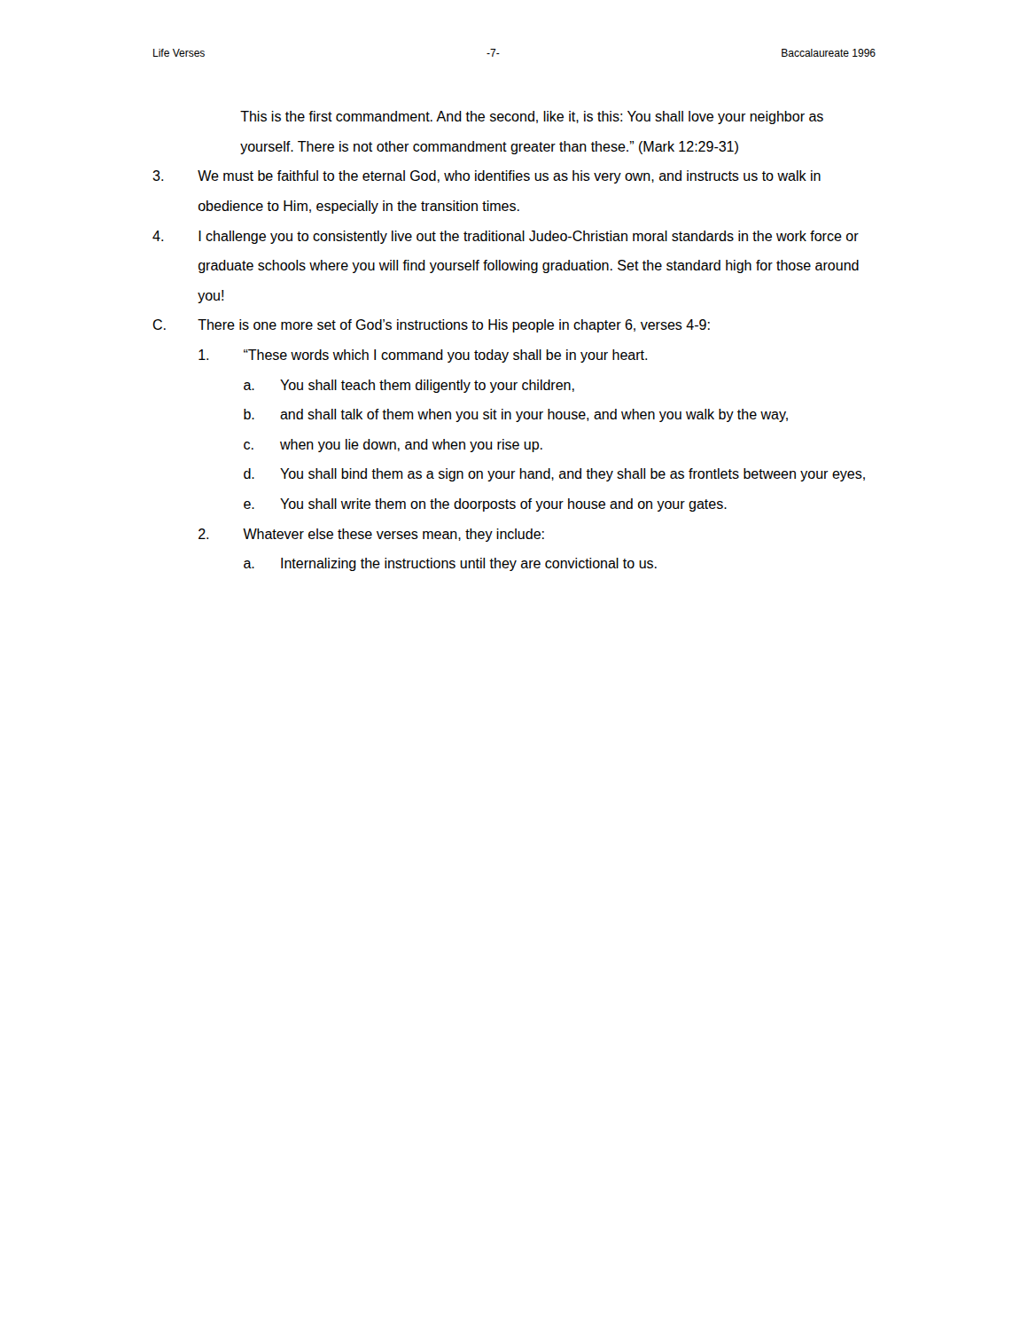Life Verses -7- Baccalaureate 1996
This is the first commandment. And the second, like it, is this: You shall love your neighbor as yourself. There is not other commandment greater than these.” (Mark 12:29-31)
3. We must be faithful to the eternal God, who identifies us as his very own, and instructs us to walk in obedience to Him, especially in the transition times.
4. I challenge you to consistently live out the traditional Judeo-Christian moral standards in the work force or graduate schools where you will find yourself following graduation. Set the standard high for those around you!
C. There is one more set of God’s instructions to His people in chapter 6, verses 4-9:
1.“These words which I command you today shall be in your heart.
a. You shall teach them diligently to your children,
b. and shall talk of them when you sit in your house, and when you walk by the way,
c. when you lie down, and when you rise up.
d. You shall bind them as a sign on your hand, and they shall be as frontlets between your eyes,
e. You shall write them on the doorposts of your house and on your gates.
2. Whatever else these verses mean, they include:
a. Internalizing the instructions until they are convictional to us.